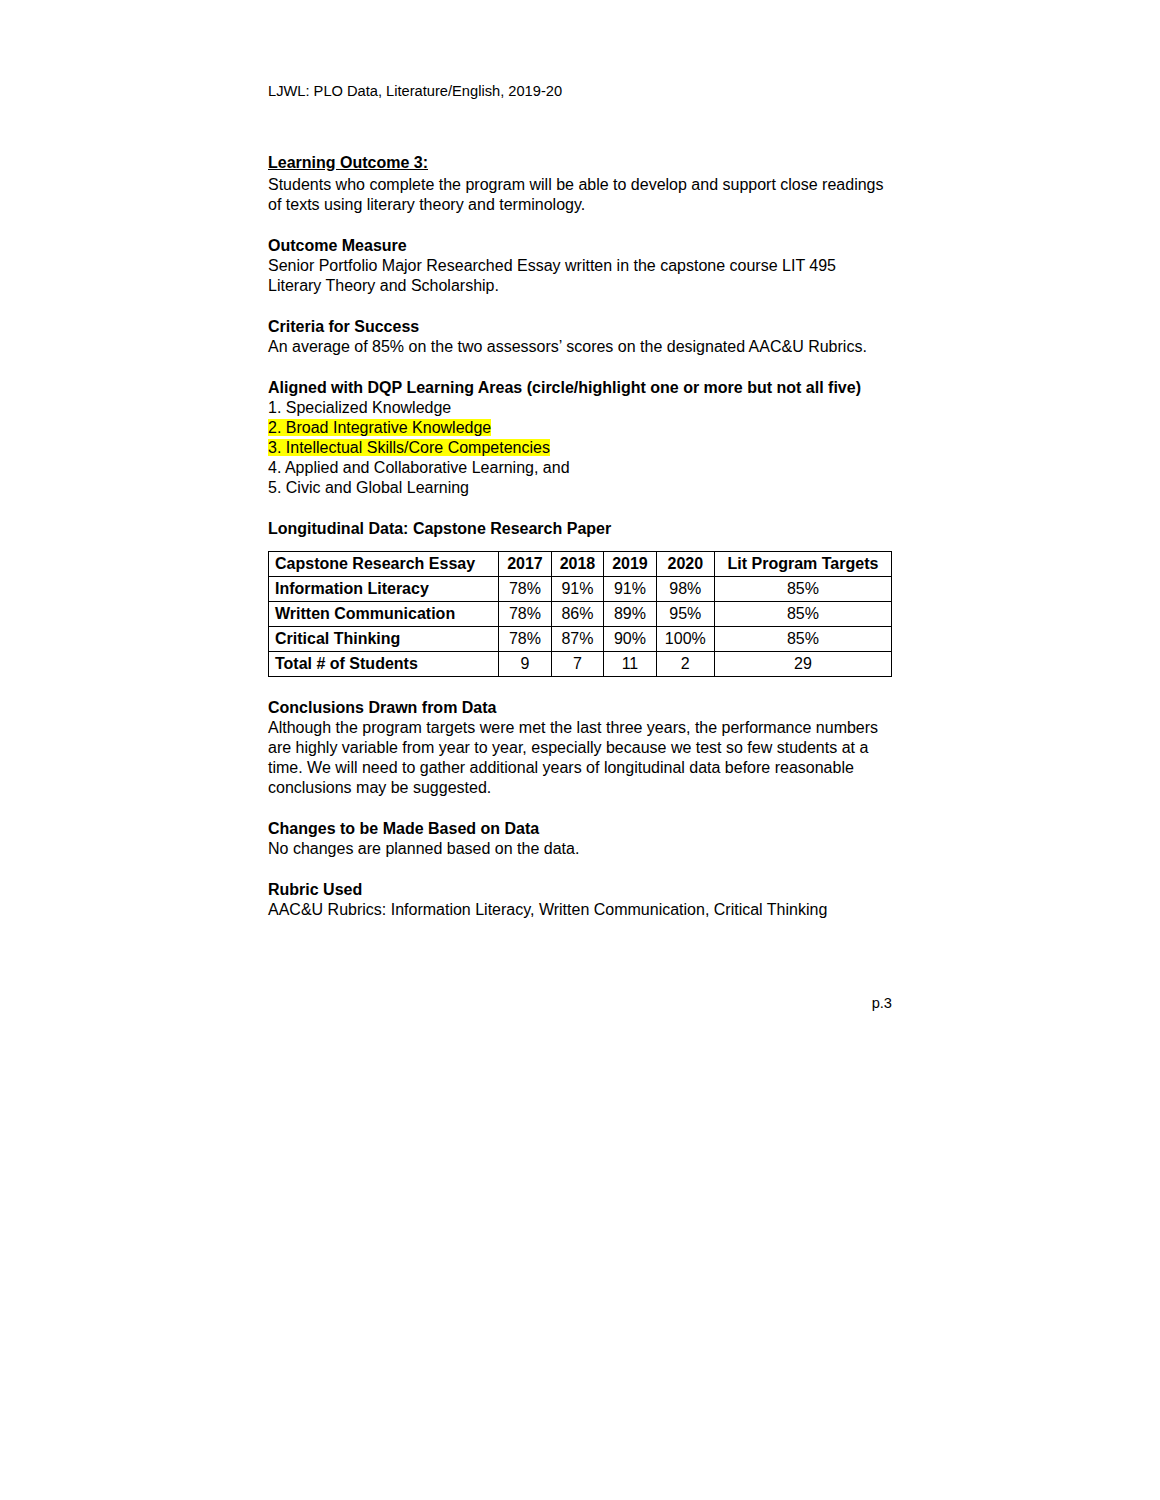LJWL: PLO Data, Literature/English, 2019-20
Learning Outcome 3:
Students who complete the program will be able to develop and support close readings of texts using literary theory and terminology.
Outcome Measure
Senior Portfolio Major Researched Essay written in the capstone course LIT 495 Literary Theory and Scholarship.
Criteria for Success
An average of 85% on the two assessors’ scores on the designated AAC&U Rubrics.
Aligned with DQP Learning Areas (circle/highlight one or more but not all five)
1. Specialized Knowledge
2. Broad Integrative Knowledge
3. Intellectual Skills/Core Competencies
4. Applied and Collaborative Learning, and
5. Civic and Global Learning
Longitudinal Data: Capstone Research Paper
| Capstone Research Essay | 2017 | 2018 | 2019 | 2020 | Lit Program Targets |
| --- | --- | --- | --- | --- | --- |
| Information Literacy | 78% | 91% | 91% | 98% | 85% |
| Written Communication | 78% | 86% | 89% | 95% | 85% |
| Critical Thinking | 78% | 87% | 90% | 100% | 85% |
| Total # of Students | 9 | 7 | 11 | 2 | 29 |
Conclusions Drawn from Data
Although the program targets were met the last three years, the performance numbers are highly variable from year to year, especially because we test so few students at a time. We will need to gather additional years of longitudinal data before reasonable conclusions may be suggested.
Changes to be Made Based on Data
No changes are planned based on the data.
Rubric Used
AAC&U Rubrics: Information Literacy, Written Communication, Critical Thinking
p.3